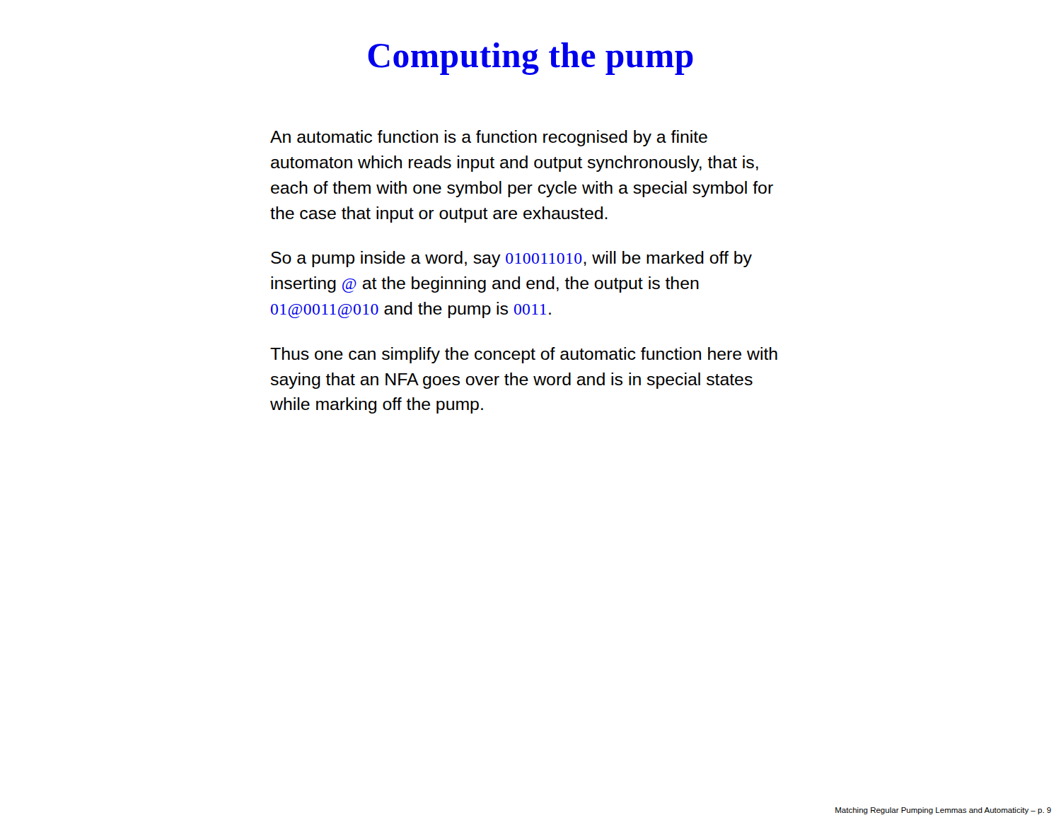Computing the pump
An automatic function is a function recognised by a finite automaton which reads input and output synchronously, that is, each of them with one symbol per cycle with a special symbol for the case that input or output are exhausted.
So a pump inside a word, say 010011010, will be marked off by inserting @ at the beginning and end, the output is then 01@0011@010 and the pump is 0011.
Thus one can simplify the concept of automatic function here with saying that an NFA goes over the word and is in special states while marking off the pump.
Matching Regular Pumping Lemmas and Automaticity – p. 9